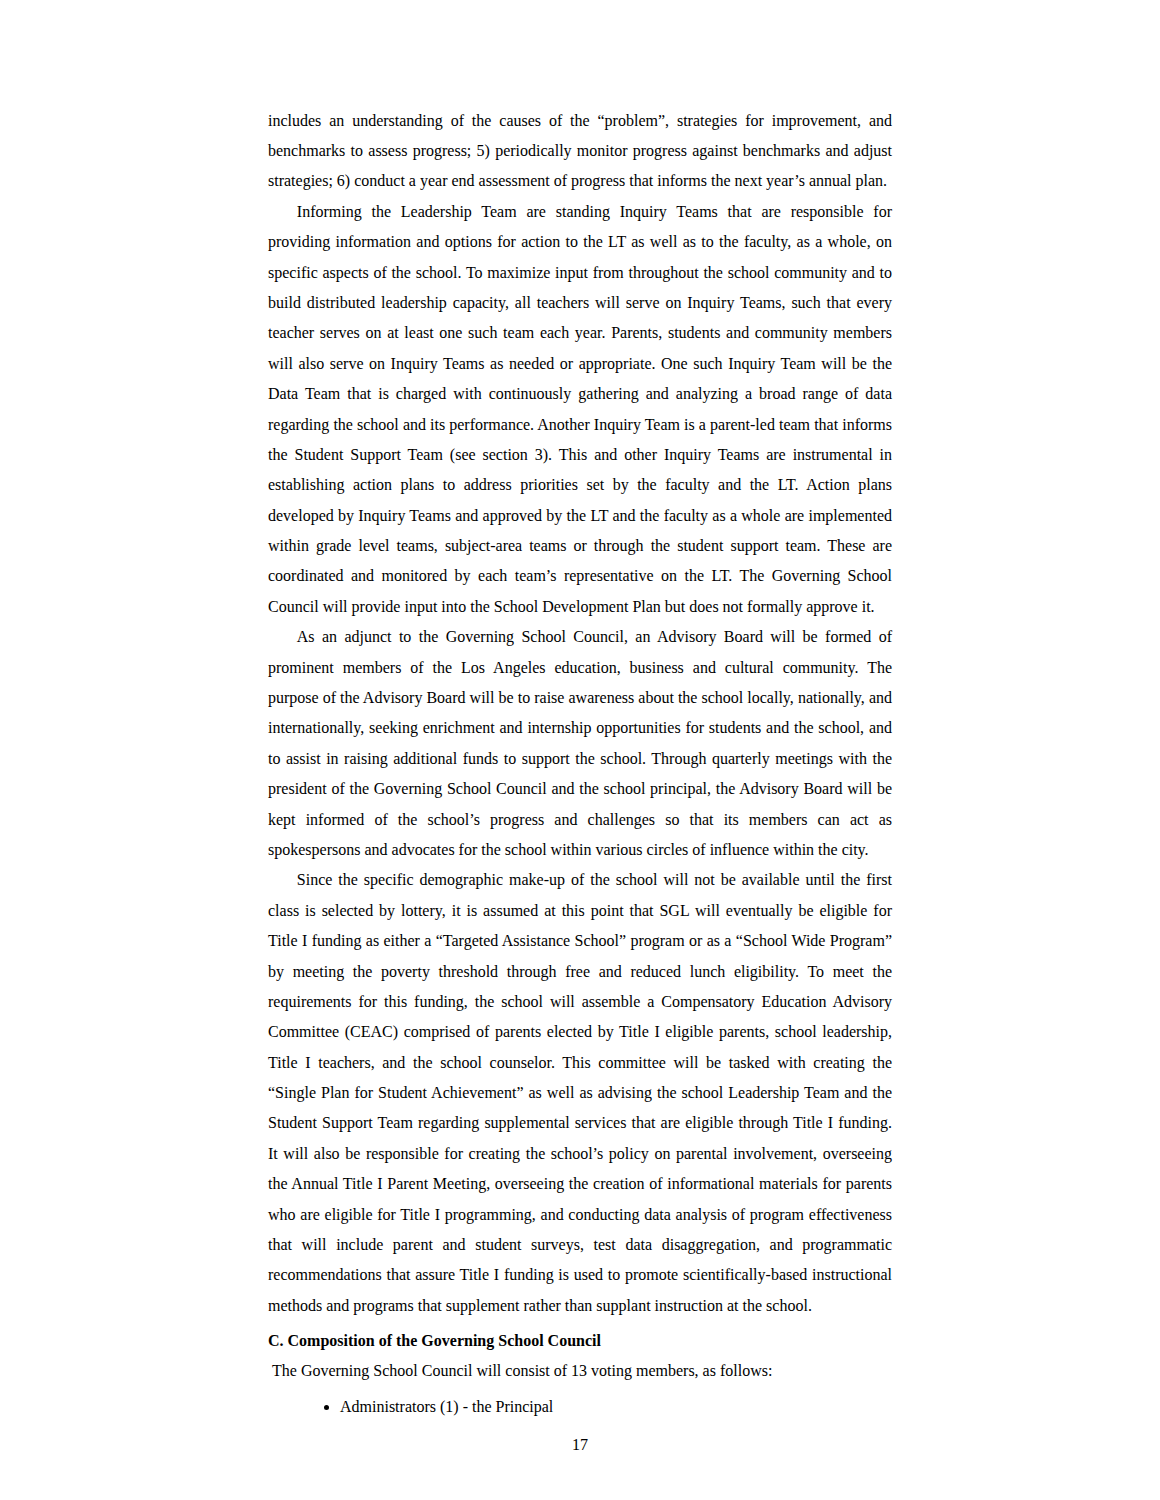includes an understanding of the causes of the “problem”, strategies for improvement, and benchmarks to assess progress; 5) periodically monitor progress against benchmarks and adjust strategies; 6) conduct a year end assessment of progress that informs the next year’s annual plan.
Informing the Leadership Team are standing Inquiry Teams that are responsible for providing information and options for action to the LT as well as to the faculty, as a whole, on specific aspects of the school. To maximize input from throughout the school community and to build distributed leadership capacity, all teachers will serve on Inquiry Teams, such that every teacher serves on at least one such team each year. Parents, students and community members will also serve on Inquiry Teams as needed or appropriate. One such Inquiry Team will be the Data Team that is charged with continuously gathering and analyzing a broad range of data regarding the school and its performance. Another Inquiry Team is a parent-led team that informs the Student Support Team (see section 3). This and other Inquiry Teams are instrumental in establishing action plans to address priorities set by the faculty and the LT. Action plans developed by Inquiry Teams and approved by the LT and the faculty as a whole are implemented within grade level teams, subject-area teams or through the student support team. These are coordinated and monitored by each team’s representative on the LT. The Governing School Council will provide input into the School Development Plan but does not formally approve it.
As an adjunct to the Governing School Council, an Advisory Board will be formed of prominent members of the Los Angeles education, business and cultural community. The purpose of the Advisory Board will be to raise awareness about the school locally, nationally, and internationally, seeking enrichment and internship opportunities for students and the school, and to assist in raising additional funds to support the school. Through quarterly meetings with the president of the Governing School Council and the school principal, the Advisory Board will be kept informed of the school’s progress and challenges so that its members can act as spokespersons and advocates for the school within various circles of influence within the city.
Since the specific demographic make-up of the school will not be available until the first class is selected by lottery, it is assumed at this point that SGL will eventually be eligible for Title I funding as either a “Targeted Assistance School” program or as a “School Wide Program” by meeting the poverty threshold through free and reduced lunch eligibility. To meet the requirements for this funding, the school will assemble a Compensatory Education Advisory Committee (CEAC) comprised of parents elected by Title I eligible parents, school leadership, Title I teachers, and the school counselor. This committee will be tasked with creating the “Single Plan for Student Achievement” as well as advising the school Leadership Team and the Student Support Team regarding supplemental services that are eligible through Title I funding. It will also be responsible for creating the school’s policy on parental involvement, overseeing the Annual Title I Parent Meeting, overseeing the creation of informational materials for parents who are eligible for Title I programming, and conducting data analysis of program effectiveness that will include parent and student surveys, test data disaggregation, and programmatic recommendations that assure Title I funding is used to promote scientifically-based instructional methods and programs that supplement rather than supplant instruction at the school.
C. Composition of the Governing School Council
The Governing School Council will consist of 13 voting members, as follows:
Administrators (1) - the Principal
17